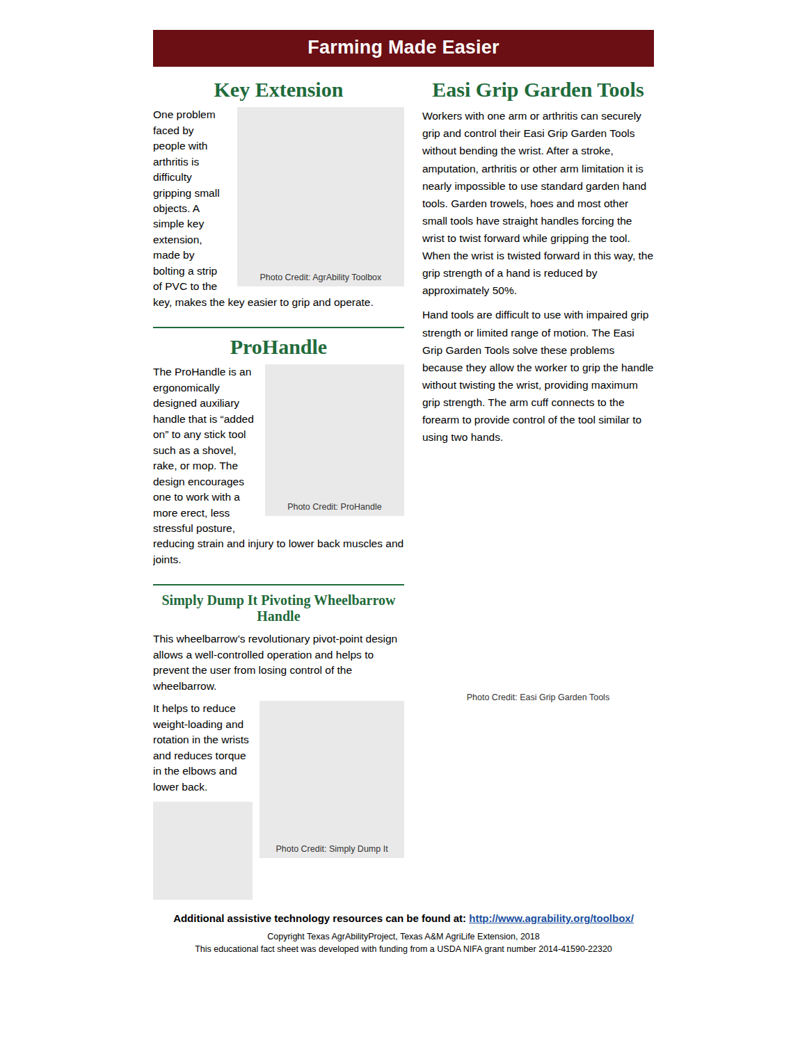Farming Made Easier
Key Extension
Photo Credit: AgrAbility Toolbox
One problem faced by people with arthritis is difficulty gripping small objects. A simple key extension, made by bolting a strip of PVC to the key, makes the key easier to grip and operate.
ProHandle
Photo Credit: ProHandle
The ProHandle is an ergonomically designed auxiliary handle that is “added on” to any stick tool such as a shovel, rake, or mop. The design encourages one to work with a more erect, less stressful posture, reducing strain and injury to lower back muscles and joints.
Simply Dump It Pivoting Wheelbarrow Handle
This wheelbarrow’s revolutionary pivot-point design allows a well-controlled operation and helps to prevent the user from losing control of the wheelbarrow.
It helps to reduce weight-loading and rotation in the wrists and reduces torque in the elbows and lower back.
Photo Credit: Simply Dump It
Easi Grip Garden Tools
Workers with one arm or arthritis can securely grip and control their Easi Grip Garden Tools without bending the wrist. After a stroke, amputation, arthritis or other arm limitation it is nearly impossible to use standard garden hand tools. Garden trowels, hoes and most other small tools have straight handles forcing the wrist to twist forward while gripping the tool. When the wrist is twisted forward in this way, the grip strength of a hand is reduced by approximately 50%.
Hand tools are difficult to use with impaired grip strength or limited range of motion. The Easi Grip Garden Tools solve these problems because they allow the worker to grip the handle without twisting the wrist, providing maximum grip strength. The arm cuff connects to the forearm to provide control of the tool similar to using two hands.
Photo Credit: Easi Grip Garden Tools
Additional assistive technology resources can be found at: http://www.agrability.org/toolbox/
Copyright Texas AgrAbilityProject, Texas A&M AgriLife Extension, 2018
This educational fact sheet was developed with funding from a USDA NIFA grant number 2014-41590-22320